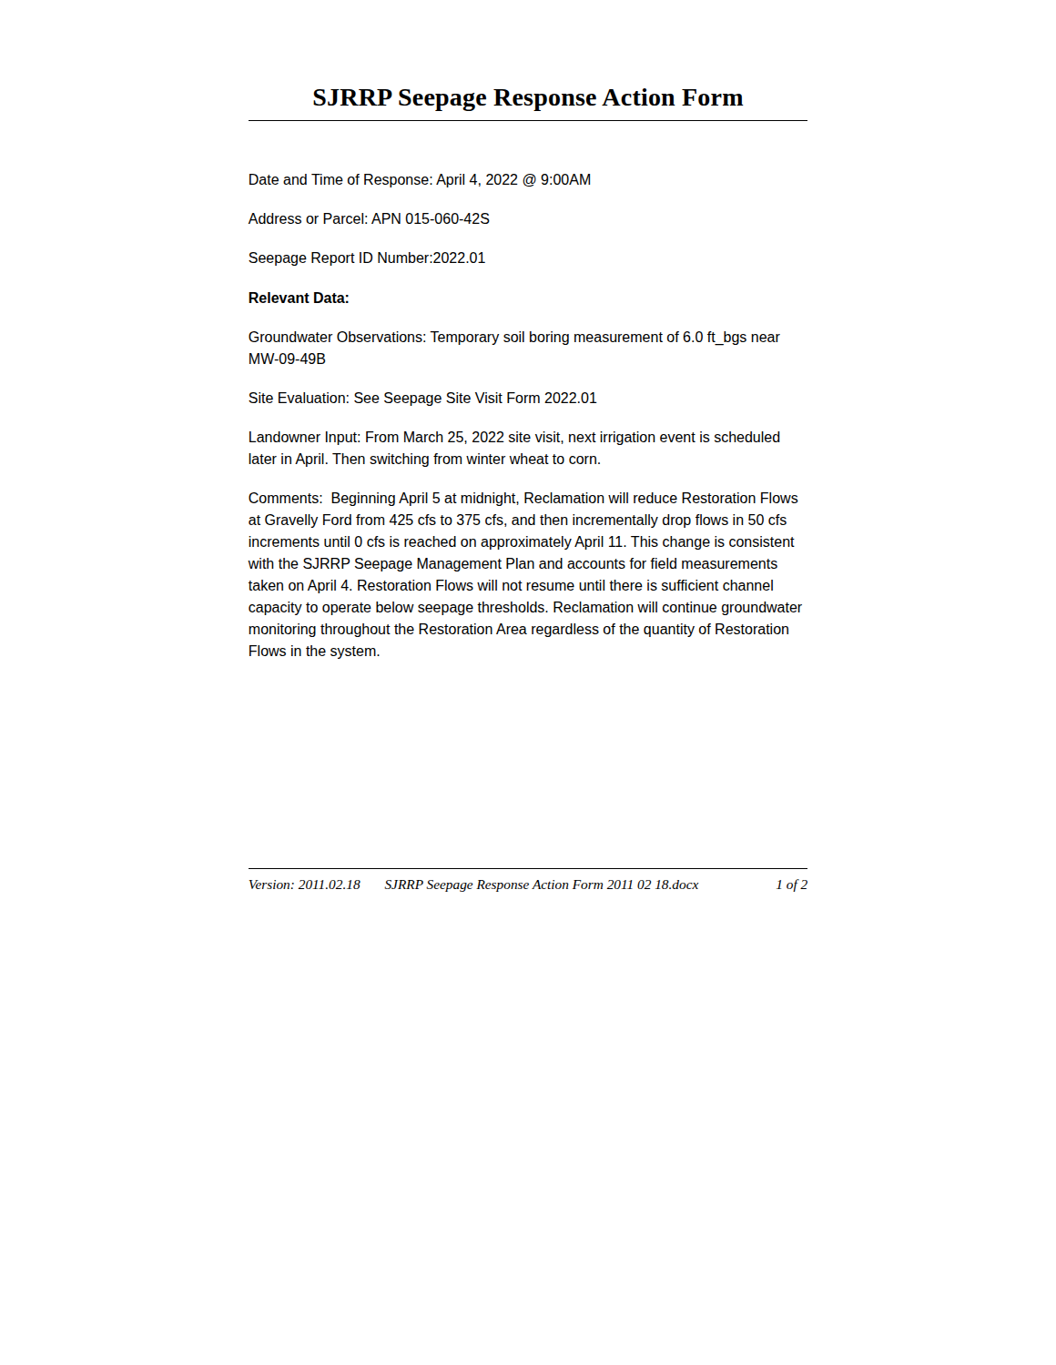SJRRP Seepage Response Action Form
Date and Time of Response: April 4, 2022 @ 9:00AM
Address or Parcel: APN 015-060-42S
Seepage Report ID Number:2022.01
Relevant Data:
Groundwater Observations: Temporary soil boring measurement of 6.0 ft_bgs near MW-09-49B
Site Evaluation: See Seepage Site Visit Form 2022.01
Landowner Input: From March 25, 2022 site visit, next irrigation event is scheduled later in April. Then switching from winter wheat to corn.
Comments: Beginning April 5 at midnight, Reclamation will reduce Restoration Flows at Gravelly Ford from 425 cfs to 375 cfs, and then incrementally drop flows in 50 cfs increments until 0 cfs is reached on approximately April 11. This change is consistent with the SJRRP Seepage Management Plan and accounts for field measurements taken on April 4. Restoration Flows will not resume until there is sufficient channel capacity to operate below seepage thresholds. Reclamation will continue groundwater monitoring throughout the Restoration Area regardless of the quantity of Restoration Flows in the system.
Version: 2011.02.18 SJRRP Seepage Response Action Form 2011 02 18.docx 1 of 2